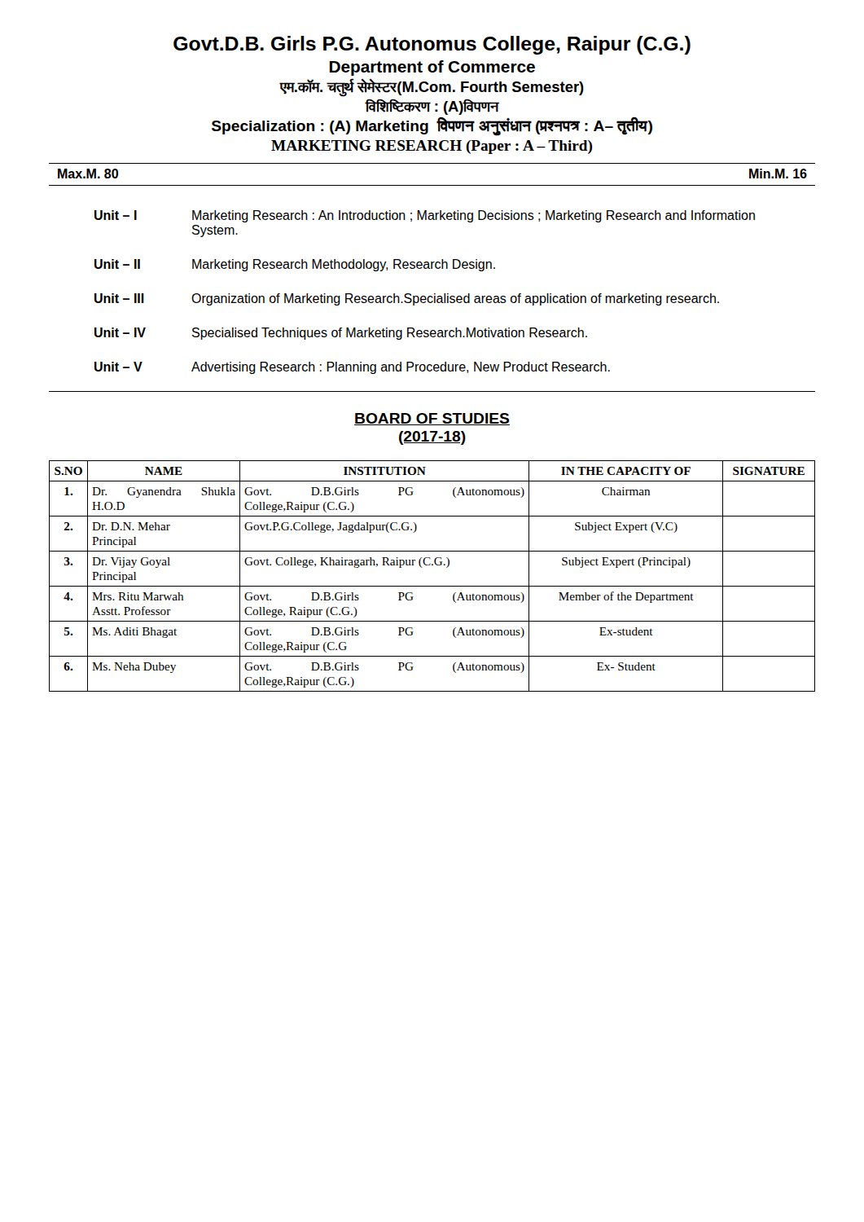Govt.D.B. Girls P.G. Autonomus College, Raipur (C.G.)
Department of Commerce
एम.कॉम. चतुर्थ सेमेस्टर(M.Com. Fourth Semester)
विशिष्टिकरण : (A) विपणन
Specialization : (A) Marketing विपणन अनुसंधान (प्रश्नपत्र : A– तृतीय)
MARKETING RESEARCH (Paper : A – Third)
Max.M. 80 Min.M. 16
| Unit – I | Marketing Research : An Introduction ; Marketing Decisions ; Marketing Research and Information System. |
| Unit – II | Marketing Research Methodology, Research Design. |
| Unit – III | Organization of Marketing Research.Specialised areas of application of marketing research. |
| Unit – IV | Specialised Techniques of Marketing Research.Motivation Research. |
| Unit – V | Advertising Research : Planning and Procedure, New Product Research. |
BOARD OF STUDIES
(2017-18)
| S.NO | NAME | INSTITUTION | IN THE CAPACITY OF | SIGNATURE |
| --- | --- | --- | --- | --- |
| 1. | Dr. Gyanendra Shukla H.O.D | Govt. D.B.Girls PG (Autonomous) College,Raipur (C.G.) | Chairman | |
| 2. | Dr. D.N. Mehar Principal | Govt.P.G.College, Jagdalpur(C.G.) | Subject Expert (V.C) | |
| 3. | Dr. Vijay Goyal Principal | Govt. College, Khairagarh, Raipur (C.G.) | Subject Expert (Principal) | |
| 4. | Mrs. Ritu Marwah Asstt. Professor | Govt. D.B.Girls PG (Autonomous) College, Raipur (C.G.) | Member of the Department | |
| 5. | Ms. Aditi Bhagat | Govt. D.B.Girls PG (Autonomous) College,Raipur (C.G | Ex-student | |
| 6. | Ms. Neha Dubey | Govt. D.B.Girls PG (Autonomous) College,Raipur (C.G.) | Ex- Student | |